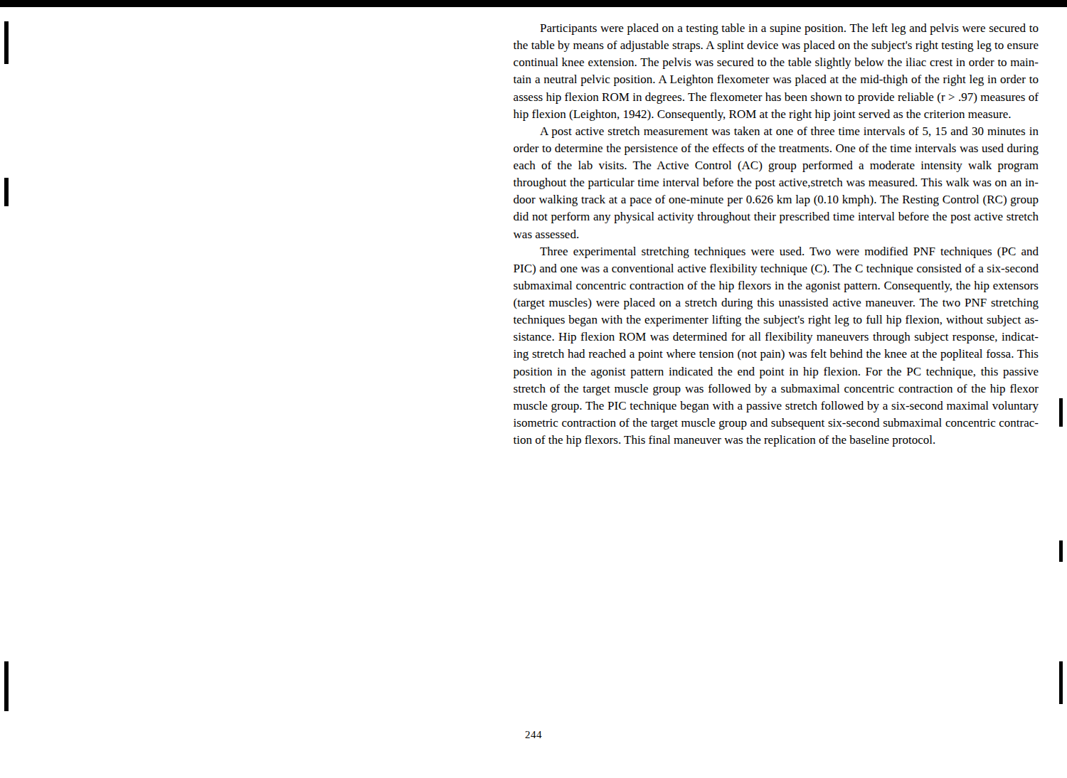Participants were placed on a testing table in a supine position. The left leg and pelvis were secured to the table by means of adjustable straps. A splint device was placed on the subject's right testing leg to ensure continual knee extension. The pelvis was secured to the table slightly below the iliac crest in order to maintain a neutral pelvic position. A Leighton flexometer was placed at the mid-thigh of the right leg in order to assess hip flexion ROM in degrees. The flexometer has been shown to provide reliable (r > .97) measures of hip flexion (Leighton, 1942). Consequently, ROM at the right hip joint served as the criterion measure.
A post active stretch measurement was taken at one of three time intervals of 5, 15 and 30 minutes in order to determine the persistence of the effects of the treatments. One of the time intervals was used during each of the lab visits. The Active Control (AC) group performed a moderate intensity walk program throughout the particular time interval before the post active,stretch was measured. This walk was on an indoor walking track at a pace of one-minute per 0.626 km lap (0.10 kmph). The Resting Control (RC) group did not perform any physical activity throughout their prescribed time interval before the post active stretch was assessed.
Three experimental stretching techniques were used. Two were modified PNF techniques (PC and PIC) and one was a conventional active flexibility technique (C). The C technique consisted of a six-second submaximal concentric contraction of the hip flexors in the agonist pattern. Consequently, the hip extensors (target muscles) were placed on a stretch during this unassisted active maneuver. The two PNF stretching techniques began with the experimenter lifting the subject's right leg to full hip flexion, without subject assistance. Hip flexion ROM was determined for all flexibility maneuvers through subject response, indicating stretch had reached a point where tension (not pain) was felt behind the knee at the popliteal fossa. This position in the agonist pattern indicated the end point in hip flexion. For the PC technique, this passive stretch of the target muscle group was followed by a submaximal concentric contraction of the hip flexor muscle group. The PIC technique began with a passive stretch followed by a six-second maximal voluntary isometric contraction of the target muscle group and subsequent six-second submaximal concentric contraction of the hip flexors. This final maneuver was the replication of the baseline protocol.
244